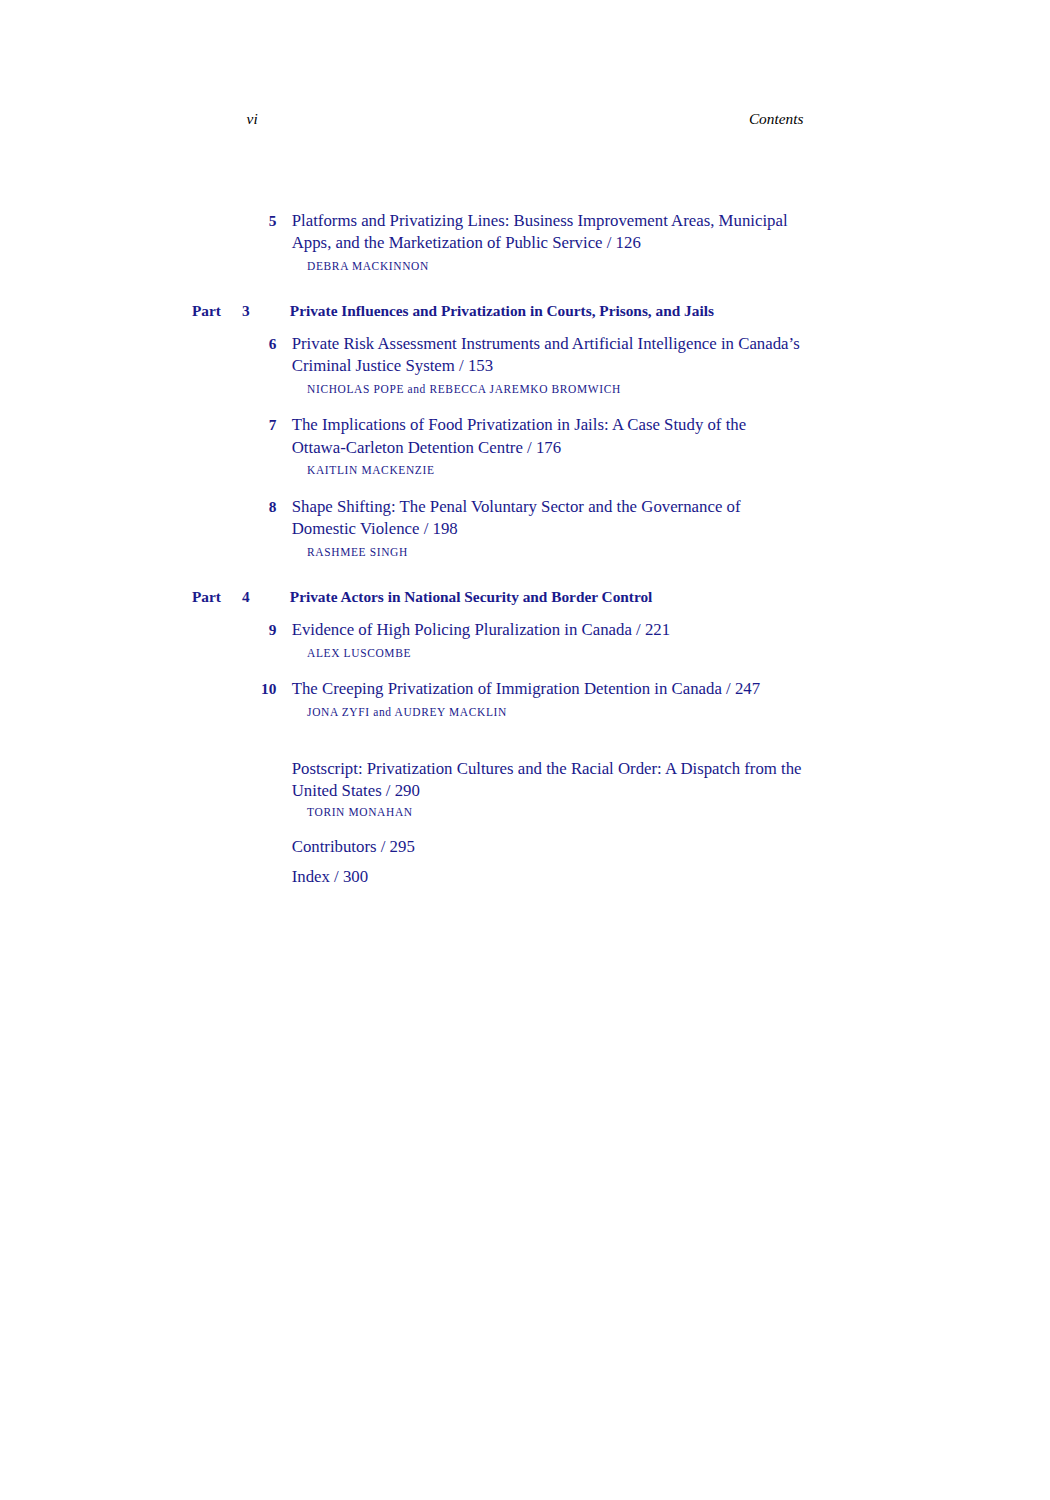vi Contents
5
Platforms and Privatizing Lines: Business Improvement Areas, Municipal Apps, and the Marketization of Public Service / 126
Debra MacKinnon
Part3
Private Influences and Privatization in Courts, Prisons, and Jails
6
Private Risk Assessment Instruments and Artificial Intelligence in Canada’s Criminal Justice System / 153
Nicholas Pope and Rebecca Jaremko Bromwich
7
The Implications of Food Privatization in Jails: A Case Study of the Ottawa-Carleton Detention Centre / 176
Kaitlin MacKenzie
8
Shape Shifting: The Penal Voluntary Sector and the Governance of Domestic Violence / 198
Rashmee Singh
Part4
Private Actors in National Security and Border Control
9
Evidence of High Policing Pluralization in Canada / 221
Alex Luscombe
10
The Creeping Privatization of Immigration Detention in Canada / 247
Jona Zyfi and Audrey Macklin
Postscript: Privatization Cultures and the Racial Order: A Dispatch from the United States / 290
Torin Monahan
Contributors / 295
Index / 300